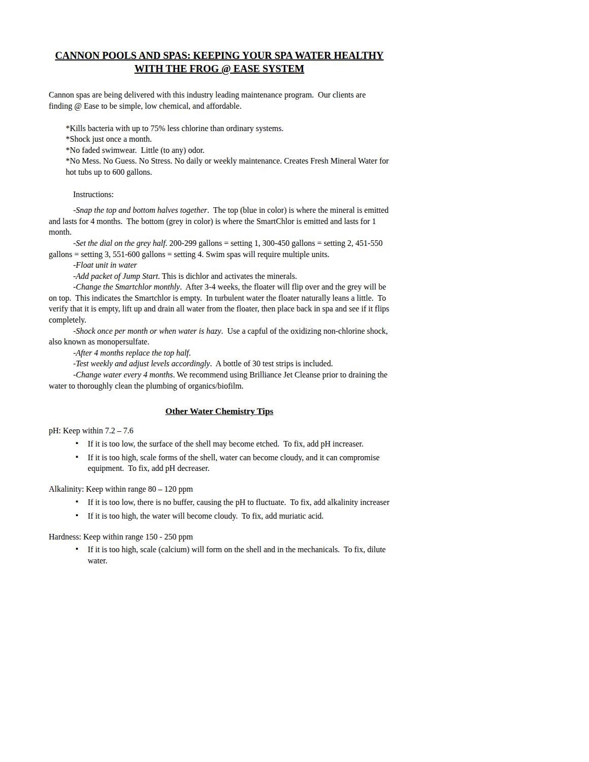Cannon Pools and Spas: Keeping Your Spa Water Healthy with the Frog @ Ease System
Cannon spas are being delivered with this industry leading maintenance program. Our clients are finding @ Ease to be simple, low chemical, and affordable.
*Kills bacteria with up to 75% less chlorine than ordinary systems.
*Shock just once a month.
*No faded swimwear. Little (to any) odor.
*No Mess. No Guess. No Stress. No daily or weekly maintenance. Creates Fresh Mineral Water for hot tubs up to 600 gallons.
Instructions:
-Snap the top and bottom halves together. The top (blue in color) is where the mineral is emitted and lasts for 4 months. The bottom (grey in color) is where the SmartChlor is emitted and lasts for 1 month.
-Set the dial on the grey half. 200-299 gallons = setting 1, 300-450 gallons = setting 2, 451-550 gallons = setting 3, 551-600 gallons = setting 4. Swim spas will require multiple units.
-Float unit in water
-Add packet of Jump Start. This is dichlor and activates the minerals.
-Change the Smartchlor monthly. After 3-4 weeks, the floater will flip over and the grey will be on top. This indicates the Smartchlor is empty. In turbulent water the floater naturally leans a little. To verify that it is empty, lift up and drain all water from the floater, then place back in spa and see if it flips completely.
-Shock once per month or when water is hazy. Use a capful of the oxidizing non-chlorine shock, also known as monopersulfate.
-After 4 months replace the top half.
-Test weekly and adjust levels accordingly. A bottle of 30 test strips is included.
-Change water every 4 months. We recommend using Brilliance Jet Cleanse prior to draining the water to thoroughly clean the plumbing of organics/biofilm.
Other Water Chemistry Tips
pH: Keep within 7.2 – 7.6
If it is too low, the surface of the shell may become etched. To fix, add pH increaser.
If it is too high, scale forms of the shell, water can become cloudy, and it can compromise equipment. To fix, add pH decreaser.
Alkalinity: Keep within range 80 – 120 ppm
If it is too low, there is no buffer, causing the pH to fluctuate. To fix, add alkalinity increaser
If it is too high, the water will become cloudy. To fix, add muriatic acid.
Hardness: Keep within range 150 - 250 ppm
If it is too high, scale (calcium) will form on the shell and in the mechanicals. To fix, dilute water.